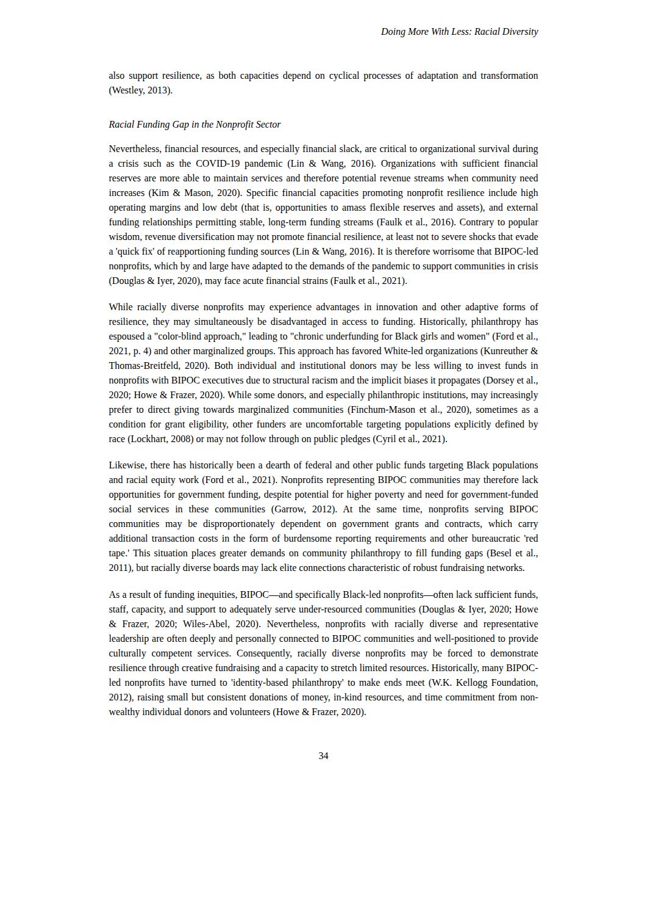Doing More With Less: Racial Diversity
also support resilience, as both capacities depend on cyclical processes of adaptation and transformation (Westley, 2013).
Racial Funding Gap in the Nonprofit Sector
Nevertheless, financial resources, and especially financial slack, are critical to organizational survival during a crisis such as the COVID-19 pandemic (Lin & Wang, 2016). Organizations with sufficient financial reserves are more able to maintain services and therefore potential revenue streams when community need increases (Kim & Mason, 2020). Specific financial capacities promoting nonprofit resilience include high operating margins and low debt (that is, opportunities to amass flexible reserves and assets), and external funding relationships permitting stable, long-term funding streams (Faulk et al., 2016). Contrary to popular wisdom, revenue diversification may not promote financial resilience, at least not to severe shocks that evade a 'quick fix' of reapportioning funding sources (Lin & Wang, 2016). It is therefore worrisome that BIPOC-led nonprofits, which by and large have adapted to the demands of the pandemic to support communities in crisis (Douglas & Iyer, 2020), may face acute financial strains (Faulk et al., 2021).
While racially diverse nonprofits may experience advantages in innovation and other adaptive forms of resilience, they may simultaneously be disadvantaged in access to funding. Historically, philanthropy has espoused a "color-blind approach," leading to "chronic underfunding for Black girls and women" (Ford et al., 2021, p. 4) and other marginalized groups. This approach has favored White-led organizations (Kunreuther & Thomas-Breitfeld, 2020). Both individual and institutional donors may be less willing to invest funds in nonprofits with BIPOC executives due to structural racism and the implicit biases it propagates (Dorsey et al., 2020; Howe & Frazer, 2020). While some donors, and especially philanthropic institutions, may increasingly prefer to direct giving towards marginalized communities (Finchum-Mason et al., 2020), sometimes as a condition for grant eligibility, other funders are uncomfortable targeting populations explicitly defined by race (Lockhart, 2008) or may not follow through on public pledges (Cyril et al., 2021).
Likewise, there has historically been a dearth of federal and other public funds targeting Black populations and racial equity work (Ford et al., 2021). Nonprofits representing BIPOC communities may therefore lack opportunities for government funding, despite potential for higher poverty and need for government-funded social services in these communities (Garrow, 2012). At the same time, nonprofits serving BIPOC communities may be disproportionately dependent on government grants and contracts, which carry additional transaction costs in the form of burdensome reporting requirements and other bureaucratic 'red tape.' This situation places greater demands on community philanthropy to fill funding gaps (Besel et al., 2011), but racially diverse boards may lack elite connections characteristic of robust fundraising networks.
As a result of funding inequities, BIPOC—and specifically Black-led nonprofits—often lack sufficient funds, staff, capacity, and support to adequately serve under-resourced communities (Douglas & Iyer, 2020; Howe & Frazer, 2020; Wiles-Abel, 2020). Nevertheless, nonprofits with racially diverse and representative leadership are often deeply and personally connected to BIPOC communities and well-positioned to provide culturally competent services. Consequently, racially diverse nonprofits may be forced to demonstrate resilience through creative fundraising and a capacity to stretch limited resources. Historically, many BIPOC-led nonprofits have turned to 'identity-based philanthropy' to make ends meet (W.K. Kellogg Foundation, 2012), raising small but consistent donations of money, in-kind resources, and time commitment from non-wealthy individual donors and volunteers (Howe & Frazer, 2020).
34